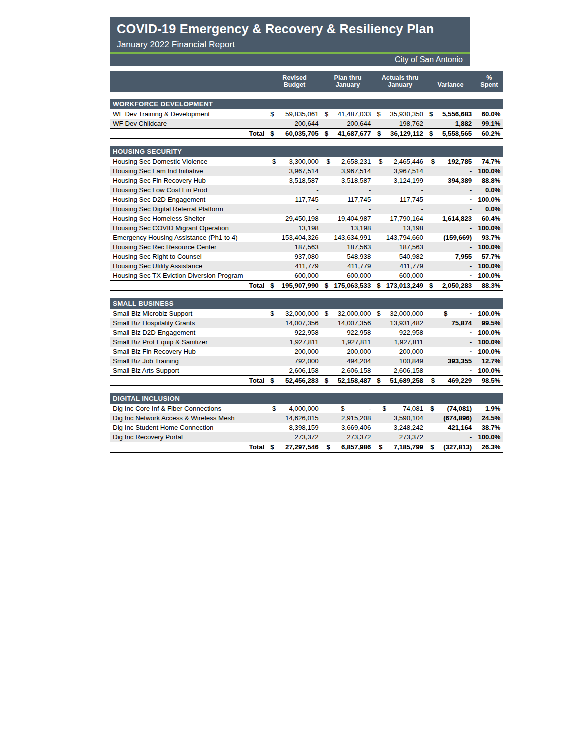COVID-19 Emergency & Recovery & Resiliency Plan
January 2022 Financial Report
City of San Antonio
| | | Revised Budget | Plan thru January | Actuals thru January | Variance | % Spent |
| --- | --- | --- | --- | --- | --- | --- |
| WORKFORCE DEVELOPMENT |
| WF Dev Training & Development | | $ 59,835,061 | $ 41,487,033 | $ 35,930,350 | $ 5,556,683 | 60.0% |
| WF Dev Childcare | | 200,644 | 200,644 | 198,762 | 1,882 | 99.1% |
| | Total | $ 60,035,705 | $ 41,687,677 | $ 36,129,112 | $ 5,558,565 | 60.2% |
| HOUSING SECURITY |
| Housing Sec Domestic Violence | | $ 3,300,000 | $ 2,658,231 | $ 2,465,446 | $ 192,785 | 74.7% |
| Housing Sec Fam Ind Initiative | | 3,967,514 | 3,967,514 | 3,967,514 | - | 100.0% |
| Housing Sec Fin Recovery Hub | | 3,518,587 | 3,518,587 | 3,124,199 | 394,389 | 88.8% |
| Housing Sec Low Cost Fin Prod | | - | - | - | - | 0.0% |
| Housing Sec D2D Engagement | | 117,745 | 117,745 | 117,745 | - | 100.0% |
| Housing Sec Digital Referral Platform | | - | - | - | - | 0.0% |
| Housing Sec Homeless Shelter | | 29,450,198 | 19,404,987 | 17,790,164 | 1,614,823 | 60.4% |
| Housing Sec COVID Migrant Operation | | 13,198 | 13,198 | 13,198 | - | 100.0% |
| Emergency Housing Assistance (Ph1 to 4) | | 153,404,326 | 143,634,991 | 143,794,660 | (159,669) | 93.7% |
| Housing Sec Rec Resource Center | | 187,563 | 187,563 | 187,563 | - | 100.0% |
| Housing Sec Right to Counsel | | 937,080 | 548,938 | 540,982 | 7,955 | 57.7% |
| Housing Sec Utility Assistance | | 411,779 | 411,779 | 411,779 | - | 100.0% |
| Housing Sec TX Eviction Diversion Program | | 600,000 | 600,000 | 600,000 | - | 100.0% |
| | Total | $ 195,907,990 | $ 175,063,533 | $ 173,013,249 | $ 2,050,283 | 88.3% |
| SMALL BUSINESS |
| Small Biz Microbiz Support | | $ 32,000,000 | $ 32,000,000 | $ 32,000,000 | $ - | 100.0% |
| Small Biz Hospitality Grants | | 14,007,356 | 14,007,356 | 13,931,482 | 75,874 | 99.5% |
| Small Biz D2D Engagement | | 922,958 | 922,958 | 922,958 | - | 100.0% |
| Small Biz Prot Equip & Sanitizer | | 1,927,811 | 1,927,811 | 1,927,811 | - | 100.0% |
| Small Biz Fin Recovery Hub | | 200,000 | 200,000 | 200,000 | - | 100.0% |
| Small Biz Job Training | | 792,000 | 494,204 | 100,849 | 393,355 | 12.7% |
| Small Biz Arts Support | | 2,606,158 | 2,606,158 | 2,606,158 | - | 100.0% |
| | Total | $ 52,456,283 | $ 52,158,487 | $ 51,689,258 | $ 469,229 | 98.5% |
| DIGITAL INCLUSION |
| Dig Inc Core Inf & Fiber Connections | | $ 4,000,000 | $ - | $ 74,081 | $ (74,081) | 1.9% |
| Dig Inc Network Access & Wireless Mesh | | 14,626,015 | 2,915,208 | 3,590,104 | (674,896) | 24.5% |
| Dig Inc Student Home Connection | | 8,398,159 | 3,669,406 | 3,248,242 | 421,164 | 38.7% |
| Dig Inc Recovery Portal | | 273,372 | 273,372 | 273,372 | - | 100.0% |
| | Total | $ 27,297,546 | $ 6,857,986 | $ 7,185,799 | $ (327,813) | 26.3% |